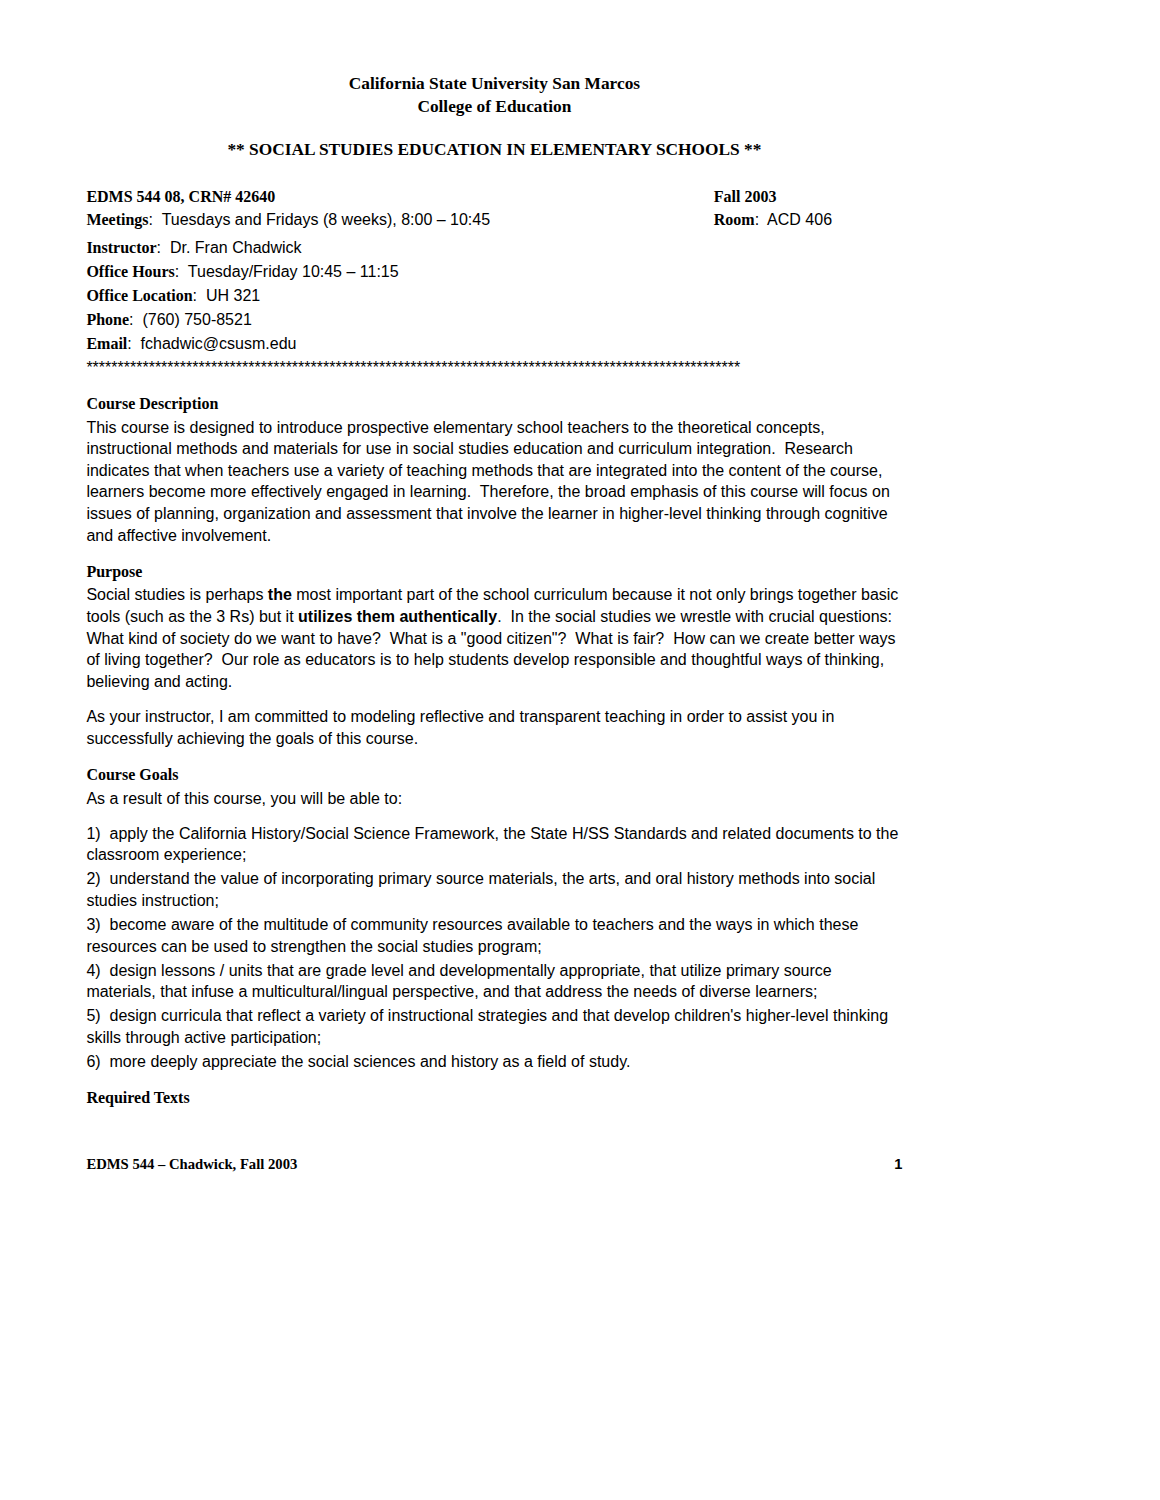California State University San Marcos College of Education
** SOCIAL STUDIES EDUCATION IN ELEMENTARY SCHOOLS **
| EDMS 544 08, CRN# 42640 | Fall 2003 |
| Meetings : Tuesdays and Fridays (8 weeks), 8:00 – 10:45 | Room : ACD 406 |
Instructor: Dr. Fran Chadwick
Office Hours: Tuesday/Friday 10:45 – 11:15
Office Location: UH 321
Phone: (760) 750-8521
Email: fchadwic@csusm.edu
*********************************************************************************************************
Course Description
This course is designed to introduce prospective elementary school teachers to the theoretical concepts, instructional methods and materials for use in social studies education and curriculum integration. Research indicates that when teachers use a variety of teaching methods that are integrated into the content of the course, learners become more effectively engaged in learning. Therefore, the broad emphasis of this course will focus on issues of planning, organization and assessment that involve the learner in higher-level thinking through cognitive and affective involvement.
Purpose
Social studies is perhaps the most important part of the school curriculum because it not only brings together basic tools (such as the 3 Rs) but it utilizes them authentically. In the social studies we wrestle with crucial questions: What kind of society do we want to have? What is a "good citizen"? What is fair? How can we create better ways of living together? Our role as educators is to help students develop responsible and thoughtful ways of thinking, believing and acting.
As your instructor, I am committed to modeling reflective and transparent teaching in order to assist you in successfully achieving the goals of this course.
Course Goals
As a result of this course, you will be able to:
1) apply the California History/Social Science Framework, the State H/SS Standards and related documents to the classroom experience;
2) understand the value of incorporating primary source materials, the arts, and oral history methods into social studies instruction;
3) become aware of the multitude of community resources available to teachers and the ways in which these resources can be used to strengthen the social studies program;
4) design lessons / units that are grade level and developmentally appropriate, that utilize primary source materials, that infuse a multicultural/lingual perspective, and that address the needs of diverse learners;
5) design curricula that reflect a variety of instructional strategies and that develop children's higher-level thinking skills through active participation;
6) more deeply appreciate the social sciences and history as a field of study.
Required Texts
EDMS 544 – Chadwick, Fall 2003 1